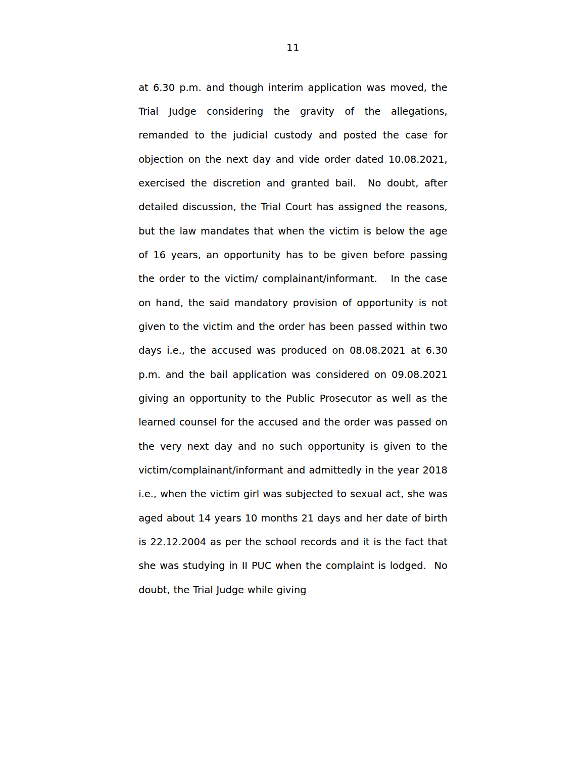11
at 6.30 p.m. and though interim application was moved, the Trial Judge considering the gravity of the allegations, remanded to the judicial custody and posted the case for objection on the next day and vide order dated 10.08.2021, exercised the discretion and granted bail. No doubt, after detailed discussion, the Trial Court has assigned the reasons, but the law mandates that when the victim is below the age of 16 years, an opportunity has to be given before passing the order to the victim/ complainant/informant. In the case on hand, the said mandatory provision of opportunity is not given to the victim and the order has been passed within two days i.e., the accused was produced on 08.08.2021 at 6.30 p.m. and the bail application was considered on 09.08.2021 giving an opportunity to the Public Prosecutor as well as the learned counsel for the accused and the order was passed on the very next day and no such opportunity is given to the victim/complainant/informant and admittedly in the year 2018 i.e., when the victim girl was subjected to sexual act, she was aged about 14 years 10 months 21 days and her date of birth is 22.12.2004 as per the school records and it is the fact that she was studying in II PUC when the complaint is lodged. No doubt, the Trial Judge while giving